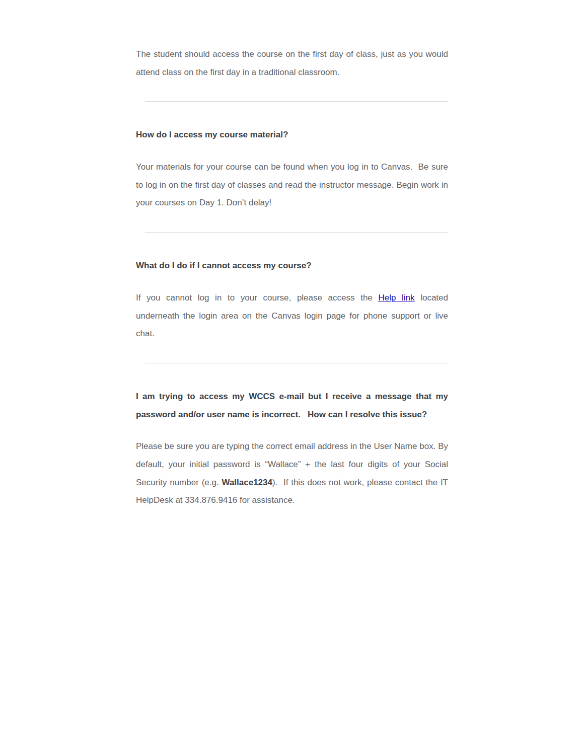The student should access the course on the first day of class, just as you would attend class on the first day in a traditional classroom.
How do I access my course material?
Your materials for your course can be found when you log in to Canvas. Be sure to log in on the first day of classes and read the instructor message. Begin work in your courses on Day 1. Don’t delay!
What do I do if I cannot access my course?
If you cannot log in to your course, please access the Help link located underneath the login area on the Canvas login page for phone support or live chat.
I am trying to access my WCCS e-mail but I receive a message that my password and/or user name is incorrect. How can I resolve this issue?
Please be sure you are typing the correct email address in the User Name box. By default, your initial password is “Wallace” + the last four digits of your Social Security number (e.g. Wallace1234). If this does not work, please contact the IT HelpDesk at 334.876.9416 for assistance.